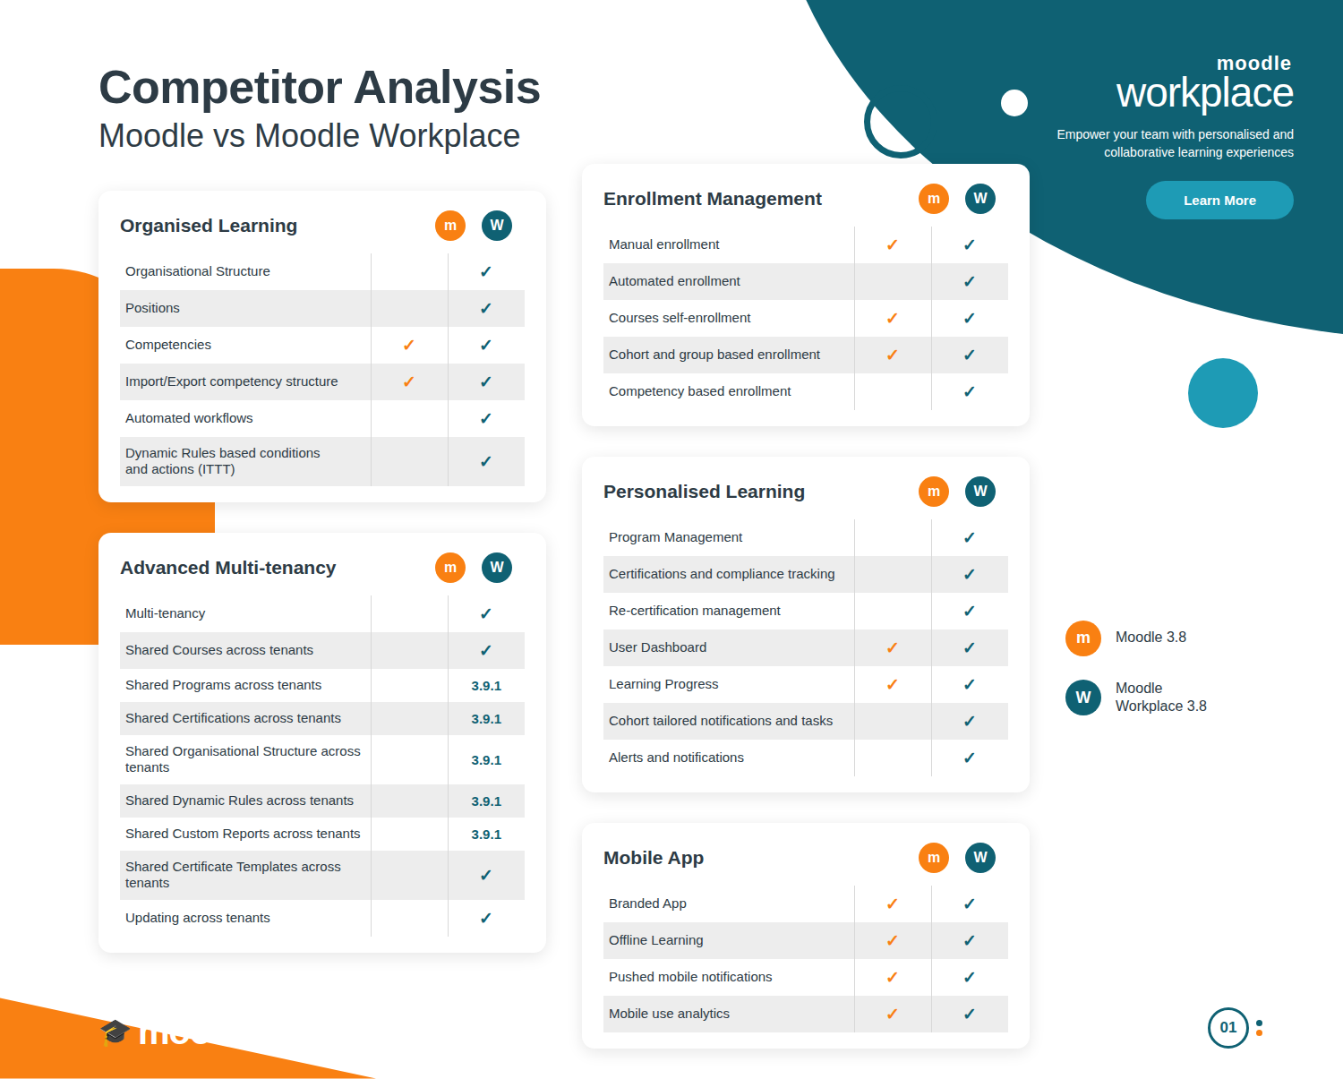Competitor Analysis
Moodle vs Moodle Workplace
moodle
workplace
Empower your team with personalised and collaborative learning experiences
Learn More
Organised Learning
m
W
| Organisational Structure | | ✓ |
| Positions | | ✓ |
| Competencies | ✓ | ✓ |
| Import/Export competency structure | ✓ | ✓ |
| Automated workflows | | ✓ |
| Dynamic Rules based conditions and actions (ITTT) | | ✓ |
Advanced Multi-tenancy
m
W
| Multi-tenancy | | ✓ |
| Shared Courses across tenants | | ✓ |
| Shared Programs across tenants | | 3.9.1 |
| Shared Certifications across tenants | | 3.9.1 |
| Shared Organisational Structure across tenants | | 3.9.1 |
| Shared Dynamic Rules across tenants | | 3.9.1 |
| Shared Custom Reports across tenants | | 3.9.1 |
| Shared Certificate Templates across tenants | | ✓ |
| Updating across tenants | | ✓ |
Enrollment Management
m
W
| Manual enrollment | ✓ | ✓ |
| Automated enrollment | | ✓ |
| Courses self-enrollment | ✓ | ✓ |
| Cohort and group based enrollment | ✓ | ✓ |
| Competency based enrollment | | ✓ |
Personalised Learning
m
W
| Program Management | | ✓ |
| Certifications and compliance tracking | | ✓ |
| Re-certification management | | ✓ |
| User Dashboard | ✓ | ✓ |
| Learning Progress | ✓ | ✓ |
| Cohort tailored notifications and tasks | | ✓ |
| Alerts and notifications | | ✓ |
Mobile App
m
W
| Branded App | ✓ | ✓ |
| Offline Learning | ✓ | ✓ |
| Pushed mobile notifications | ✓ | ✓ |
| Mobile use analytics | ✓ | ✓ |
m
Moodle 3.8
W
Moodle
Workplace 3.8
🎓moodle
01